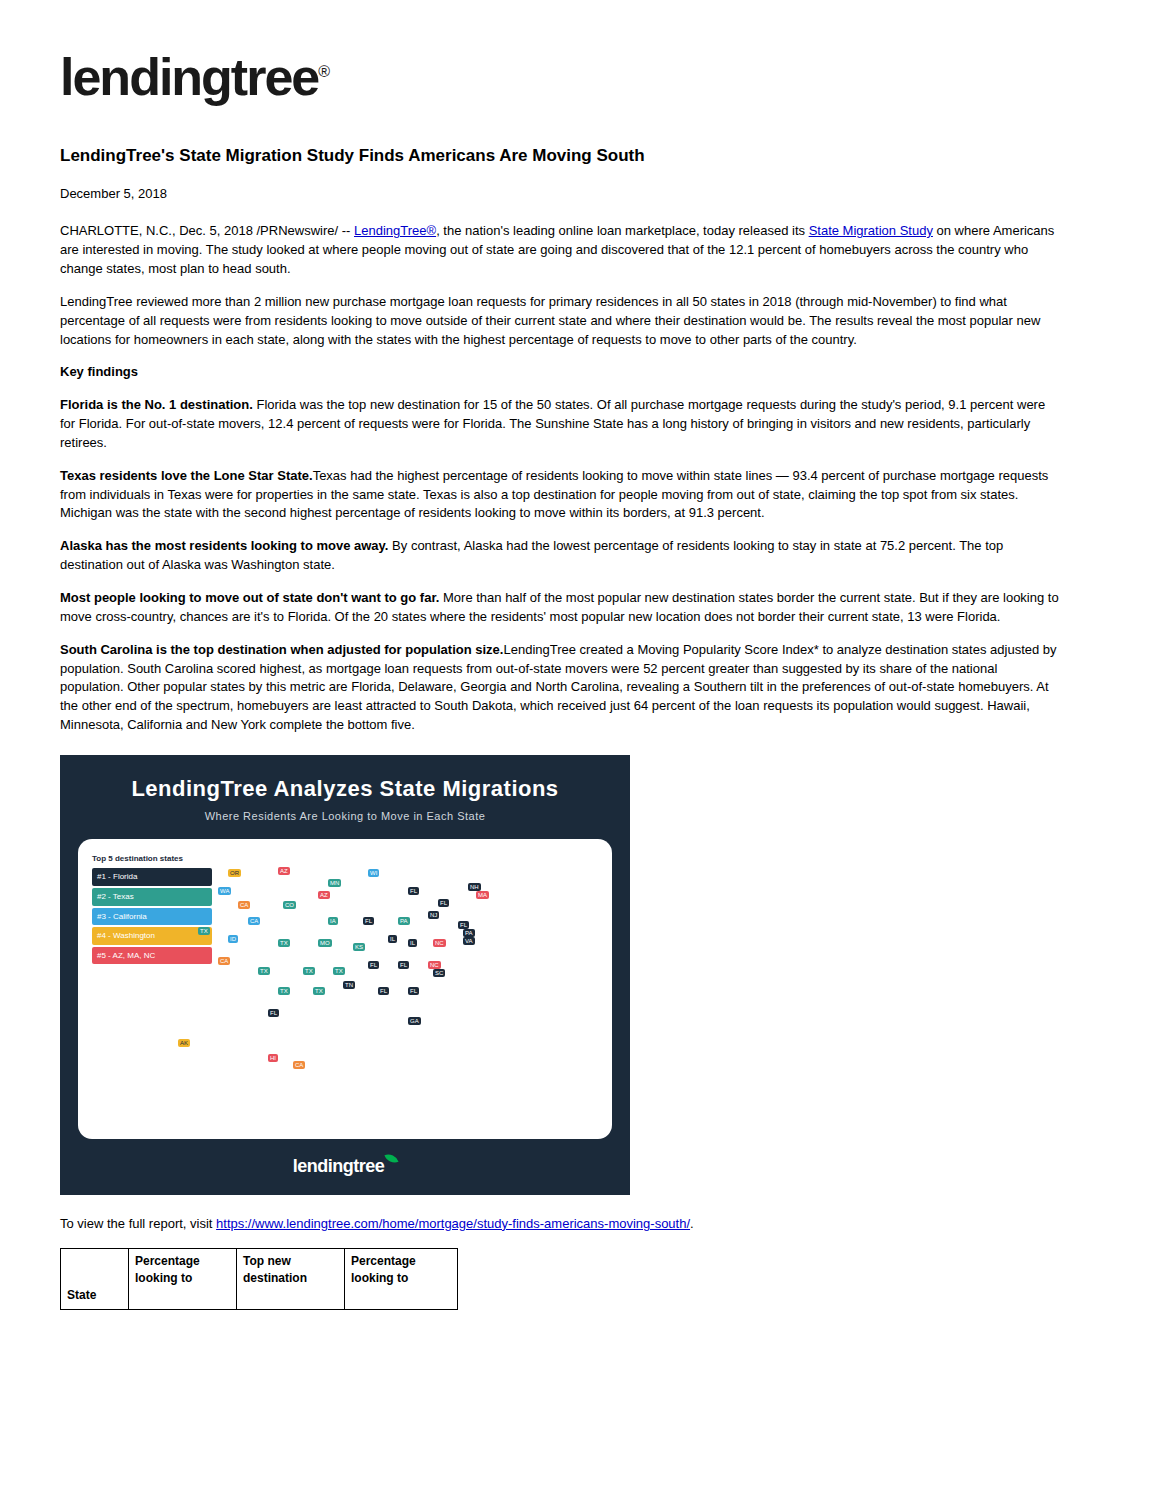lendingtree®
LendingTree's State Migration Study Finds Americans Are Moving South
December 5, 2018
CHARLOTTE, N.C., Dec. 5, 2018 /PRNewswire/ -- LendingTree®, the nation's leading online loan marketplace, today released its State Migration Study on where Americans are interested in moving. The study looked at where people moving out of state are going and discovered that of the 12.1 percent of homebuyers across the country who change states, most plan to head south.
LendingTree reviewed more than 2 million new purchase mortgage loan requests for primary residences in all 50 states in 2018 (through mid-November) to find what percentage of all requests were from residents looking to move outside of their current state and where their destination would be. The results reveal the most popular new locations for homeowners in each state, along with the states with the highest percentage of requests to move to other parts of the country.
Key findings
Florida is the No. 1 destination. Florida was the top new destination for 15 of the 50 states. Of all purchase mortgage requests during the study's period, 9.1 percent were for Florida. For out-of-state movers, 12.4 percent of requests were for Florida. The Sunshine State has a long history of bringing in visitors and new residents, particularly retirees.
Texas residents love the Lone Star State. Texas had the highest percentage of residents looking to move within state lines — 93.4 percent of purchase mortgage requests from individuals in Texas were for properties in the same state. Texas is also a top destination for people moving from out of state, claiming the top spot from six states. Michigan was the state with the second highest percentage of residents looking to move within its borders, at 91.3 percent.
Alaska has the most residents looking to move away. By contrast, Alaska had the lowest percentage of residents looking to stay in state at 75.2 percent. The top destination out of Alaska was Washington state.
Most people looking to move out of state don't want to go far. More than half of the most popular new destination states border the current state. But if they are looking to move cross-country, chances are it's to Florida. Of the 20 states where the residents' most popular new location does not border their current state, 13 were Florida.
South Carolina is the top destination when adjusted for population size. LendingTree created a Moving Popularity Score Index* to analyze destination states adjusted by population. South Carolina scored highest, as mortgage loan requests from out-of-state movers were 52 percent greater than suggested by its share of the national population. Other popular states by this metric are Florida, Delaware, Georgia and North Carolina, revealing a Southern tilt in the preferences of out-of-state homebuyers. At the other end of the spectrum, homebuyers are least attracted to South Dakota, which received just 64 percent of the loan requests its population would suggest. Hawaii, Minnesota, California and New York complete the bottom five.
LendingTree Analyzes State Migrations
Where Residents Are Looking to Move in Each State
Top 5 destination states
#1 - Florida
#2 - Texas
#3 - California
#4 - Washington
#5 - AZ, MA, NC
OR WA CA AZ MN WI AZ CO FL FL NH MA CA IA FL PA NJ FL PA VA ID TX MO KS IL IL NC TX CA TX TX TX FL FL NC SC TX TX TN FL FL FL GA AK HI CA
lendingtree
To view the full report, visit https://www.lendingtree.com/home/mortgage/study-finds-americans-moving-south/.
| State | Percentage looking to | Top new destination | Percentage looking to |